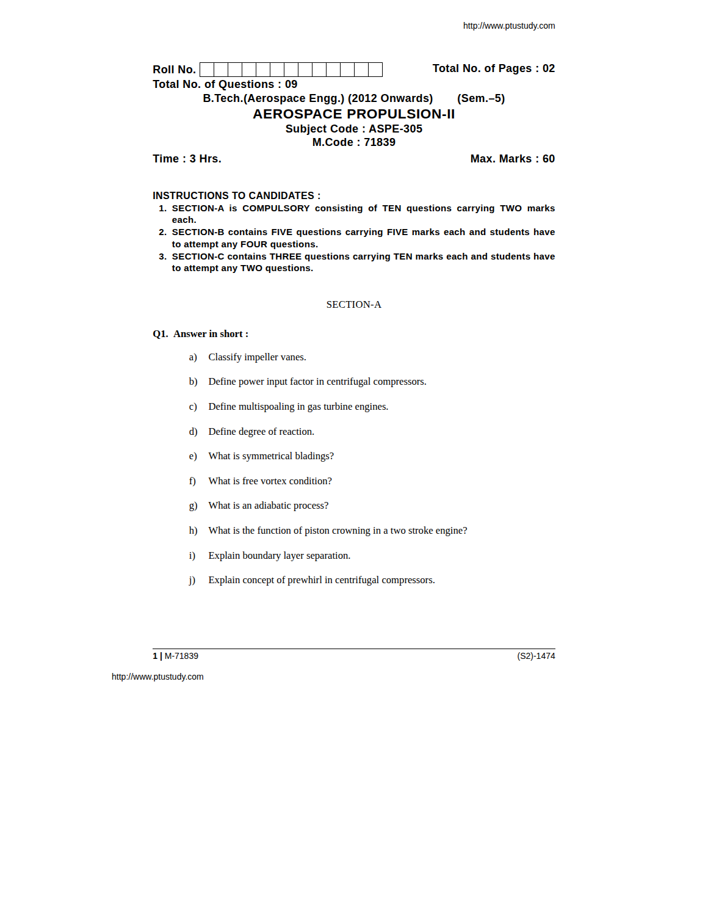http://www.ptustudy.com
Roll No.
Total No. of Pages : 02
Total No. of Questions : 09
B.Tech.(Aerospace Engg.) (2012 Onwards) (Sem.–5)
AEROSPACE PROPULSION-II
Subject Code : ASPE-305
M.Code : 71839
Time : 3 Hrs.
Max. Marks : 60
INSTRUCTIONS TO CANDIDATES :
1. SECTION-A is COMPULSORY consisting of TEN questions carrying TWO marks each.
2. SECTION-B contains FIVE questions carrying FIVE marks each and students have to attempt any FOUR questions.
3. SECTION-C contains THREE questions carrying TEN marks each and students have to attempt any TWO questions.
SECTION-A
Q1. Answer in short :
a) Classify impeller vanes.
b) Define power input factor in centrifugal compressors.
c) Define multispoaling in gas turbine engines.
d) Define degree of reaction.
e) What is symmetrical bladings?
f) What is free vortex condition?
g) What is an adiabatic process?
h) What is the function of piston crowning in a two stroke engine?
i) Explain boundary layer separation.
j) Explain concept of prewhirl in centrifugal compressors.
1 | M-71839
(S2)-1474
http://www.ptustudy.com